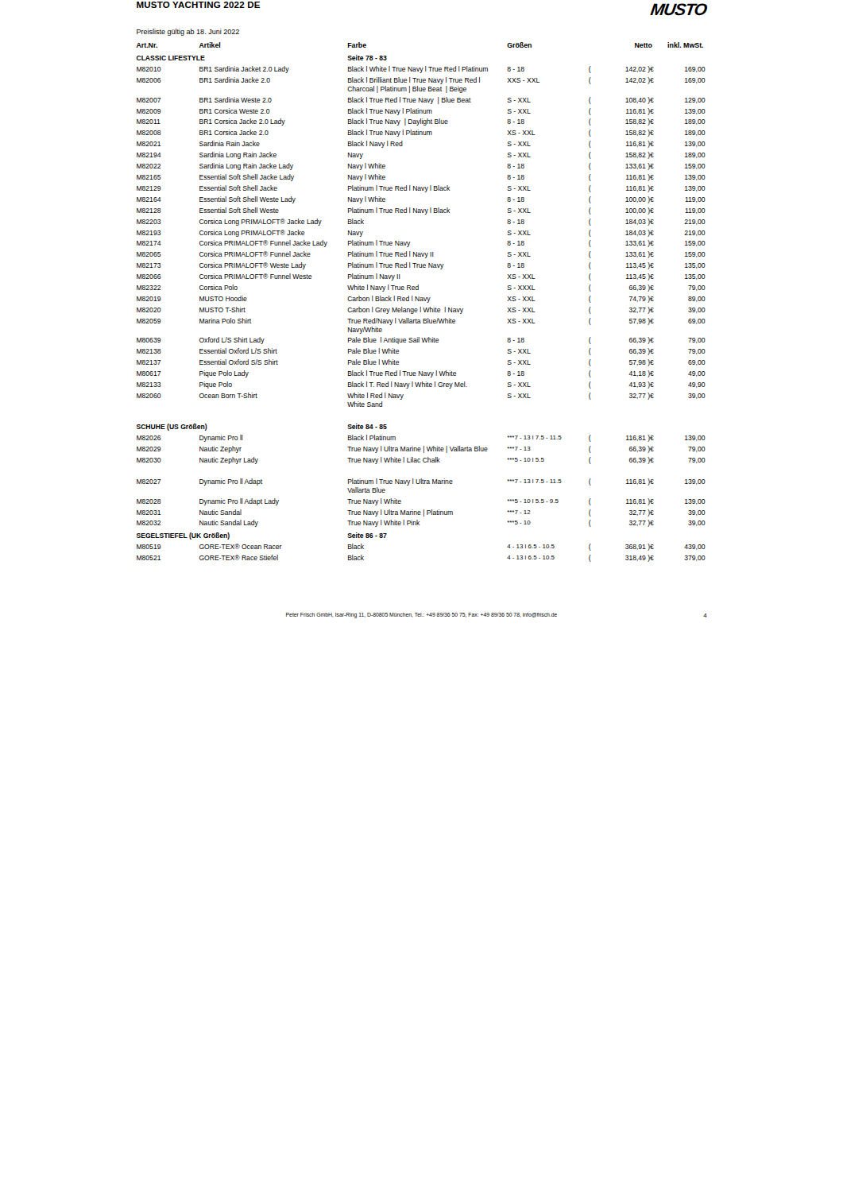MUSTO YACHTING 2022 DE
Preisliste gültig ab 18. Juni 2022
MUSTO
| Art.Nr. | Artikel | Farbe | Größen | | Netto | inkl. MwSt. |
| --- | --- | --- | --- | --- | --- | --- |
| CLASSIC LIFESTYLE | Seite 78 - 83 |
| M82010 | BR1 Sardinia Jacket 2.0 Lady | Black l White l True Navy l True Red l Platinum | 8 - 18 | ( | 142,02 )€ | 169,00 |
| M82006 | BR1 Sardinia Jacke 2.0 | Black l Brilliant Blue l True Navy l True Red l Charcoal / Platinum / Blue Beat / Beige | XXS - XXL | ( | 142,02 )€ | 169,00 |
| M82007 | BR1 Sardinia Weste 2.0 | Black l True Red l True Navy / Blue Beat | S - XXL | ( | 108,40 )€ | 129,00 |
| M82009 | BR1 Corsica Weste 2.0 | Black l True Navy l Platinum | S - XXL | ( | 116,81 )€ | 139,00 |
| M82011 | BR1 Corsica Jacke 2.0 Lady | Black l True Navy / Daylight Blue | 8 - 18 | ( | 158,82 )€ | 189,00 |
| M82008 | BR1 Corsica Jacke 2.0 | Black l True Navy l Platinum | XS - XXL | ( | 158,82 )€ | 189,00 |
| M82021 | Sardinia Rain Jacke | Black l Navy l Red | S - XXL | ( | 116,81 )€ | 139,00 |
| M82194 | Sardinia Long Rain Jacke | Navy | S - XXL | ( | 158,82 )€ | 189,00 |
| M82022 | Sardinia Long Rain Jacke Lady | Navy l White | 8 - 18 | ( | 133,61 )€ | 159,00 |
| M82165 | Essential Soft Shell Jacke Lady | Navy l White | 8 - 18 | ( | 116,81 )€ | 139,00 |
| M82129 | Essential Soft Shell Jacke | Platinum l True Red l Navy l Black | S - XXL | ( | 116,81 )€ | 139,00 |
| M82164 | Essential Soft Shell Weste Lady | Navy l White | 8 - 18 | ( | 100,00 )€ | 119,00 |
| M82128 | Essential Soft Shell Weste | Platinum l True Red l Navy l Black | S - XXL | ( | 100,00 )€ | 119,00 |
| M82203 | Corsica Long PRIMALOFT® Jacke Lady | Black | 8 - 18 | ( | 184,03 )€ | 219,00 |
| M82193 | Corsica Long PRIMALOFT® Jacke | Navy | S - XXL | ( | 184,03 )€ | 219,00 |
| M82174 | Corsica PRIMALOFT® Funnel Jacke Lady | Platinum l True Navy | 8 - 18 | ( | 133,61 )€ | 159,00 |
| M82065 | Corsica PRIMALOFT® Funnel Jacke | Platinum l True Red l Navy II | S - XXL | ( | 133,61 )€ | 159,00 |
| M82173 | Corsica PRIMALOFT® Weste Lady | Platinum l True Red l True Navy | 8 - 18 | ( | 113,45 )€ | 135,00 |
| M82066 | Corsica PRIMALOFT® Funnel Weste | Platinum l Navy II | XS - XXL | ( | 113,45 )€ | 135,00 |
| M82322 | Corsica Polo | White l Navy l True Red | S - XXXL | ( | 66,39 )€ | 79,00 |
| M82019 | MUSTO Hoodie | Carbon l Black l Red l Navy | XS - XXL | ( | 74,79 )€ | 89,00 |
| M82020 | MUSTO T-Shirt | Carbon l Grey Melange l White l Navy | XS - XXL | ( | 32,77 )€ | 39,00 |
| M82059 | Marina Polo Shirt | True Red/Navy l Vallarta Blue/White Navy/White | XS - XXL | ( | 57,98 )€ | 69,00 |
| M80639 | Oxford L/S Shirt Lady | Pale Blue l Antique Sail White | 8 - 18 | ( | 66,39 )€ | 79,00 |
| M82138 | Essential Oxford L/S Shirt | Pale Blue l White | S - XXL | ( | 66,39 )€ | 79,00 |
| M82137 | Essential Oxford S/S Shirt | Pale Blue l White | S - XXL | ( | 57,98 )€ | 69,00 |
| M80617 | Pique Polo Lady | Black l True Red l True Navy l White | 8 - 18 | ( | 41,18 )€ | 49,00 |
| M82133 | Pique Polo | Black l T. Red l Navy l White l Grey Mel. | S - XXL | ( | 41,93 )€ | 49,90 |
| M82060 | Ocean Born T-Shirt | White l Red l Navy White Sand | S - XXL | ( | 32,77 )€ | 39,00 |
| SCHUHE (US Größen) | Seite 84 - 85 |
| M82026 | Dynamic Pro ll | Black l Platinum | ***7 - 13 l 7.5 - 11.5 | ( | 116,81 )€ | 139,00 |
| M82029 | Nautic Zephyr | True Navy l Ultra Marine / White / Vallarta Blue | ***7 - 13 | ( | 66,39 )€ | 79,00 |
| M82030 | Nautic Zephyr Lady | True Navy l White l Lilac Chalk | ***5 - 10 l 5.5 | ( | 66,39 )€ | 79,00 |
| M82027 | Dynamic Pro ll Adapt | Platinum l True Navy l Ultra Marine Vallarta Blue | ***7 - 13 l 7.5 - 11.5 | ( | 116,81 )€ | 139,00 |
| M82028 | Dynamic Pro ll Adapt Lady | True Navy l White | ***5 - 10 l 5.5 - 9.5 | ( | 116,81 )€ | 139,00 |
| M82031 | Nautic Sandal | True Navy l Ultra Marine / Platinum | ***7 - 12 | ( | 32,77 )€ | 39,00 |
| M82032 | Nautic Sandal Lady | True Navy l White l Pink | ***5 - 10 | ( | 32,77 )€ | 39,00 |
| SEGELSTIEFEL (UK Größen) | Seite 86 - 87 |
| M80519 | GORE-TEX® Ocean Racer | Black | 4 - 13 l 6.5 - 10.5 | ( | 368,91 )€ | 439,00 |
| M80521 | GORE-TEX® Race Stiefel | Black | 4 - 13 l 6.5 - 10.5 | ( | 318,49 )€ | 379,00 |
Peter Frisch GmbH, Isar-Ring 11, D-80805 München, Tel.: +49 89/36 50 75, Fax: +49 89/36 50 78, info@frisch.de 4